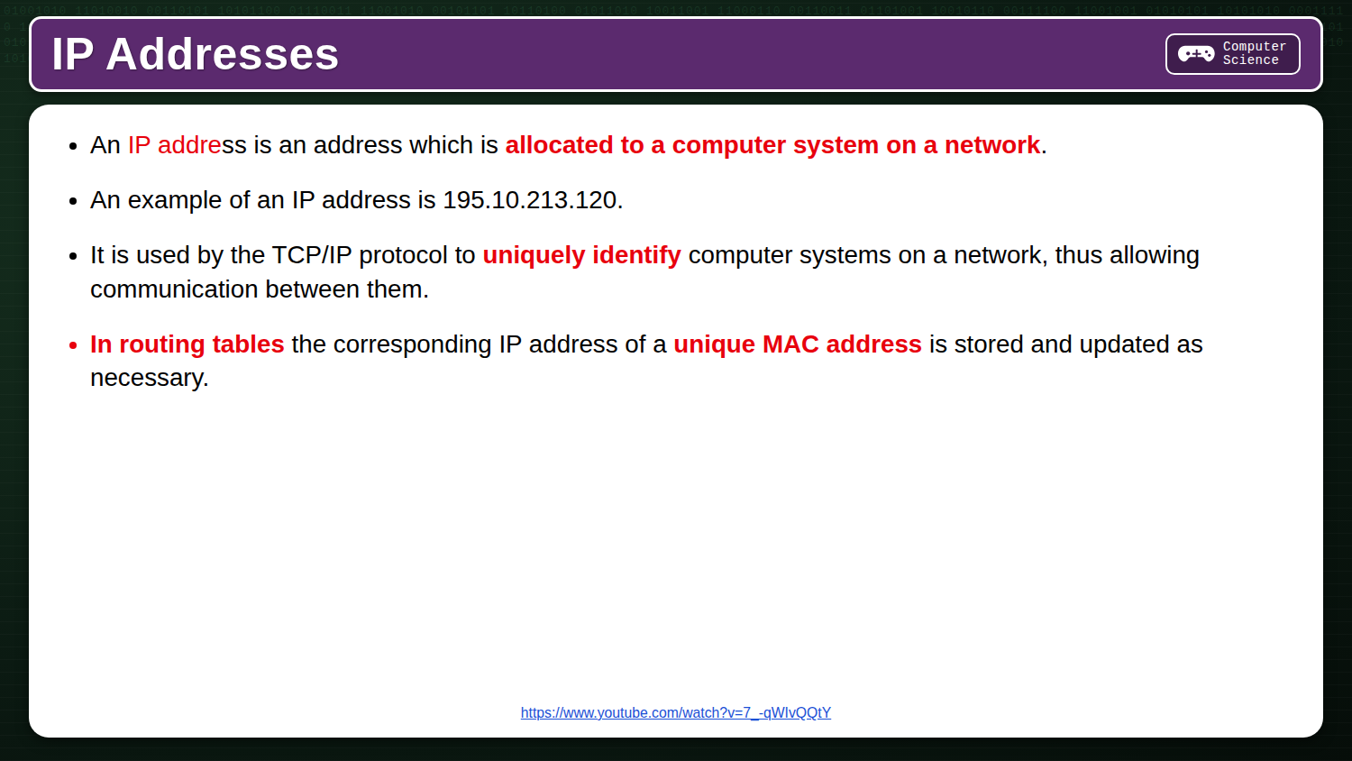IP Addresses
Computer
Science
An IP address is an address which is allocated to a computer system on a network.
An example of an IP address is 195.10.213.120.
It is used by the TCP/IP protocol to uniquely identify computer systems on a network, thus allowing communication between them.
In routing tables the corresponding IP address of a unique MAC address is stored and updated as necessary.
https://www.youtube.com/watch?v=7_-qWIvQQtY